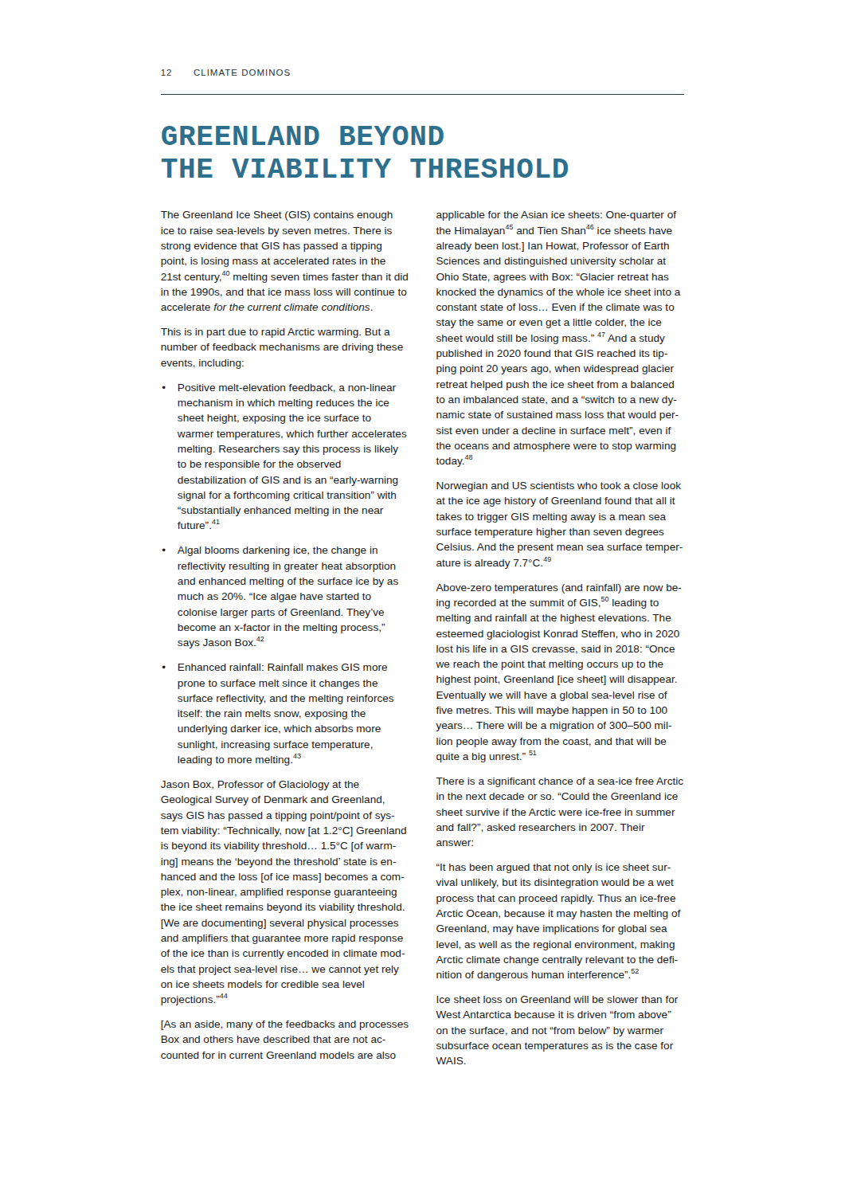12 CLIMATE DOMINOS
Greenland beyond
the viability threshold
The Greenland Ice Sheet (GIS) contains enough ice to raise sea-levels by seven metres. There is strong evidence that GIS has passed a tipping point, is losing mass at accelerated rates in the 21st century,40 melting seven times faster than it did in the 1990s, and that ice mass loss will continue to accelerate for the current climate conditions.
This is in part due to rapid Arctic warming. But a number of feedback mechanisms are driving these events, including:
Positive melt-elevation feedback, a non-linear mechanism in which melting reduces the ice sheet height, exposing the ice surface to warmer temperatures, which further accelerates melting. Researchers say this process is likely to be responsible for the observed destabilization of GIS and is an “early-warning signal for a forthcoming critical transition” with “substantially enhanced melting in the near future”.41
Algal blooms darkening ice, the change in reflectivity resulting in greater heat absorption and enhanced melting of the surface ice by as much as 20%. “Ice algae have started to colonise larger parts of Greenland. They’ve become an x-factor in the melting process,” says Jason Box.42
Enhanced rainfall: Rainfall makes GIS more prone to surface melt since it changes the surface reflectivity, and the melting reinforces itself: the rain melts snow, exposing the underlying darker ice, which absorbs more sunlight, increasing surface temperature, leading to more melting.43
Jason Box, Professor of Glaciology at the Geological Survey of Denmark and Greenland, says GIS has passed a tipping point/point of system viability: “Technically, now [at 1.2°C] Greenland is beyond its viability threshold… 1.5°C [of warming] means the ‘beyond the threshold’ state is enhanced and the loss [of ice mass] becomes a complex, non-linear, amplified response guaranteeing the ice sheet remains beyond its viability threshold. [We are documenting] several physical processes and amplifiers that guarantee more rapid response of the ice than is currently encoded in climate models that project sea-level rise… we cannot yet rely on ice sheets models for credible sea level projections.”44
[As an aside, many of the feedbacks and processes Box and others have described that are not accounted for in current Greenland models are also applicable for the Asian ice sheets: One-quarter of the Himalayan45 and Tien Shan46 ice sheets have already been lost.] Ian Howat, Professor of Earth Sciences and distinguished university scholar at Ohio State, agrees with Box: “Glacier retreat has knocked the dynamics of the whole ice sheet into a constant state of loss… Even if the climate was to stay the same or even get a little colder, the ice sheet would still be losing mass.” 47 And a study published in 2020 found that GIS reached its tipping point 20 years ago, when widespread glacier retreat helped push the ice sheet from a balanced to an imbalanced state, and a “switch to a new dynamic state of sustained mass loss that would persist even under a decline in surface melt”, even if the oceans and atmosphere were to stop warming today.48
Norwegian and US scientists who took a close look at the ice age history of Greenland found that all it takes to trigger GIS melting away is a mean sea surface temperature higher than seven degrees Celsius. And the present mean sea surface temperature is already 7.7°C.49
Above-zero temperatures (and rainfall) are now being recorded at the summit of GIS,50 leading to melting and rainfall at the highest elevations. The esteemed glaciologist Konrad Steffen, who in 2020 lost his life in a GIS crevasse, said in 2018: “Once we reach the point that melting occurs up to the highest point, Greenland [ice sheet] will disappear. Eventually we will have a global sea-level rise of five metres. This will maybe happen in 50 to 100 years… There will be a migration of 300–500 million people away from the coast, and that will be quite a big unrest.” 51
There is a significant chance of a sea-ice free Arctic in the next decade or so. “Could the Greenland ice sheet survive if the Arctic were ice-free in summer and fall?”, asked researchers in 2007. Their answer:
“It has been argued that not only is ice sheet survival unlikely, but its disintegration would be a wet process that can proceed rapidly. Thus an ice-free Arctic Ocean, because it may hasten the melting of Greenland, may have implications for global sea level, as well as the regional environment, making Arctic climate change centrally relevant to the definition of dangerous human interference”.52
Ice sheet loss on Greenland will be slower than for West Antarctica because it is driven “from above” on the surface, and not “from below” by warmer subsurface ocean temperatures as is the case for WAIS.